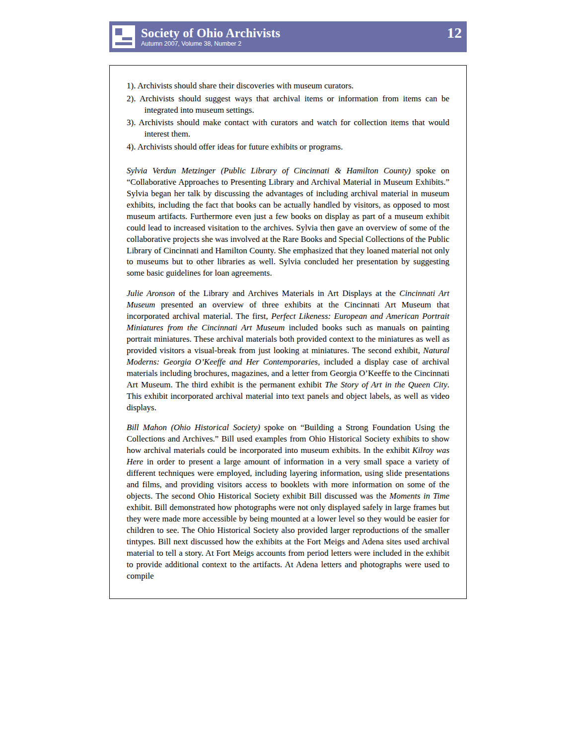Society of Ohio Archivists
Autumn 2007, Volume 38, Number 2
12
1). Archivists should share their discoveries with museum curators.
2). Archivists should suggest ways that archival items or information from items can be integrated into museum settings.
3). Archivists should make contact with curators and watch for collection items that would interest them.
4). Archivists should offer ideas for future exhibits or programs.
Sylvia Verdun Metzinger (Public Library of Cincinnati & Hamilton County) spoke on “Collaborative Approaches to Presenting Library and Archival Material in Museum Exhibits.” Sylvia began her talk by discussing the advantages of including archival material in museum exhibits, including the fact that books can be actually handled by visitors, as opposed to most museum artifacts. Furthermore even just a few books on display as part of a museum exhibit could lead to increased visitation to the archives. Sylvia then gave an overview of some of the collaborative projects she was involved at the Rare Books and Special Collections of the Public Library of Cincinnati and Hamilton County. She emphasized that they loaned material not only to museums but to other libraries as well. Sylvia concluded her presentation by suggesting some basic guidelines for loan agreements.
Julie Aronson of the Library and Archives Materials in Art Displays at the Cincinnati Art Museum presented an overview of three exhibits at the Cincinnati Art Museum that incorporated archival material. The first, Perfect Likeness: European and American Portrait Miniatures from the Cincinnati Art Museum included books such as manuals on painting portrait miniatures. These archival materials both provided context to the miniatures as well as provided visitors a visual-break from just looking at miniatures. The second exhibit, Natural Moderns: Georgia O’Keeffe and Her Contemporaries, included a display case of archival materials including brochures, magazines, and a letter from Georgia O’Keeffe to the Cincinnati Art Museum. The third exhibit is the permanent exhibit The Story of Art in the Queen City. This exhibit incorporated archival material into text panels and object labels, as well as video displays.
Bill Mahon (Ohio Historical Society) spoke on “Building a Strong Foundation Using the Collections and Archives.” Bill used examples from Ohio Historical Society exhibits to show how archival materials could be incorporated into museum exhibits. In the exhibit Kilroy was Here in order to present a large amount of information in a very small space a variety of different techniques were employed, including layering information, using slide presentations and films, and providing visitors access to booklets with more information on some of the objects. The second Ohio Historical Society exhibit Bill discussed was the Moments in Time exhibit. Bill demonstrated how photographs were not only displayed safely in large frames but they were made more accessible by being mounted at a lower level so they would be easier for children to see. The Ohio Historical Society also provided larger reproductions of the smaller tintypes. Bill next discussed how the exhibits at the Fort Meigs and Adena sites used archival material to tell a story. At Fort Meigs accounts from period letters were included in the exhibit to provide additional context to the artifacts. At Adena letters and photographs were used to compile